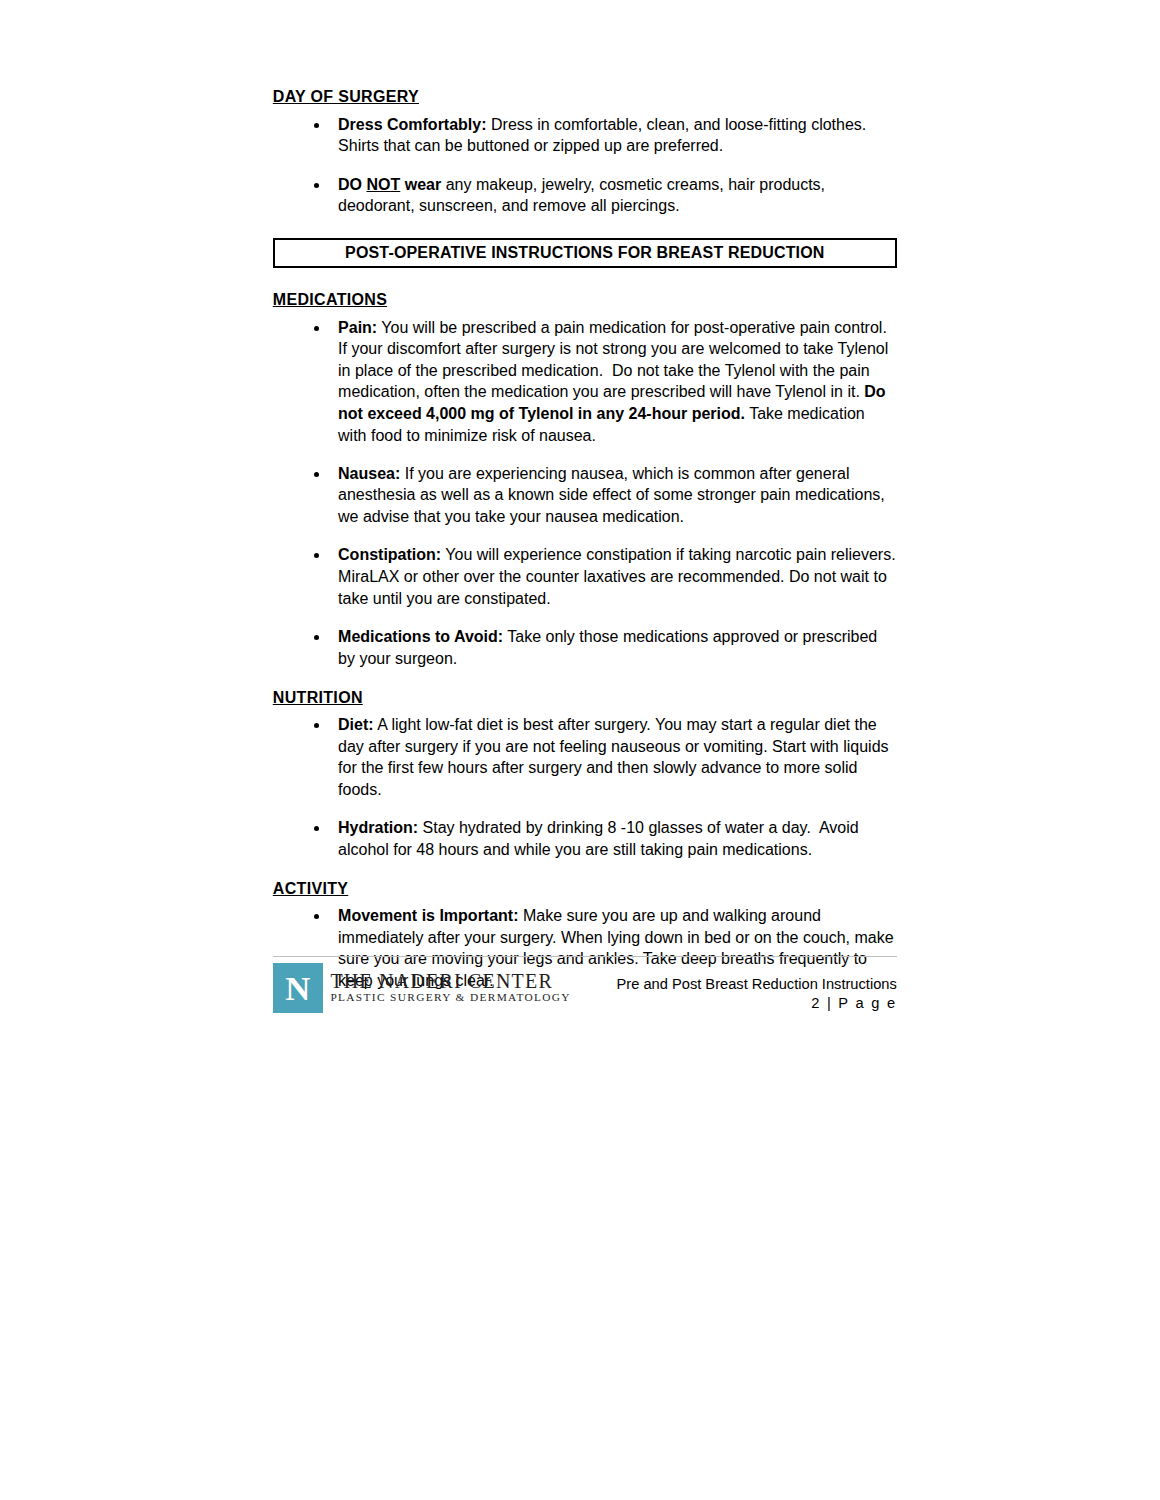DAY OF SURGERY
Dress Comfortably: Dress in comfortable, clean, and loose-fitting clothes. Shirts that can be buttoned or zipped up are preferred.
DO NOT wear any makeup, jewelry, cosmetic creams, hair products, deodorant, sunscreen, and remove all piercings.
POST-OPERATIVE INSTRUCTIONS FOR BREAST REDUCTION
MEDICATIONS
Pain: You will be prescribed a pain medication for post-operative pain control. If your discomfort after surgery is not strong you are welcomed to take Tylenol in place of the prescribed medication. Do not take the Tylenol with the pain medication, often the medication you are prescribed will have Tylenol in it. Do not exceed 4,000 mg of Tylenol in any 24-hour period. Take medication with food to minimize risk of nausea.
Nausea: If you are experiencing nausea, which is common after general anesthesia as well as a known side effect of some stronger pain medications, we advise that you take your nausea medication.
Constipation: You will experience constipation if taking narcotic pain relievers. MiraLAX or other over the counter laxatives are recommended. Do not wait to take until you are constipated.
Medications to Avoid: Take only those medications approved or prescribed by your surgeon.
NUTRITION
Diet: A light low-fat diet is best after surgery. You may start a regular diet the day after surgery if you are not feeling nauseous or vomiting. Start with liquids for the first few hours after surgery and then slowly advance to more solid foods.
Hydration: Stay hydrated by drinking 8 -10 glasses of water a day. Avoid alcohol for 48 hours and while you are still taking pain medications.
ACTIVITY
Movement is Important: Make sure you are up and walking around immediately after your surgery. When lying down in bed or on the couch, make sure you are moving your legs and ankles. Take deep breaths frequently to keep your lungs clear.
N
THE NADERI CENTER
PLASTIC SURGERY & DERMATOLOGY
Pre and Post Breast Reduction Instructions
2 | P a g e